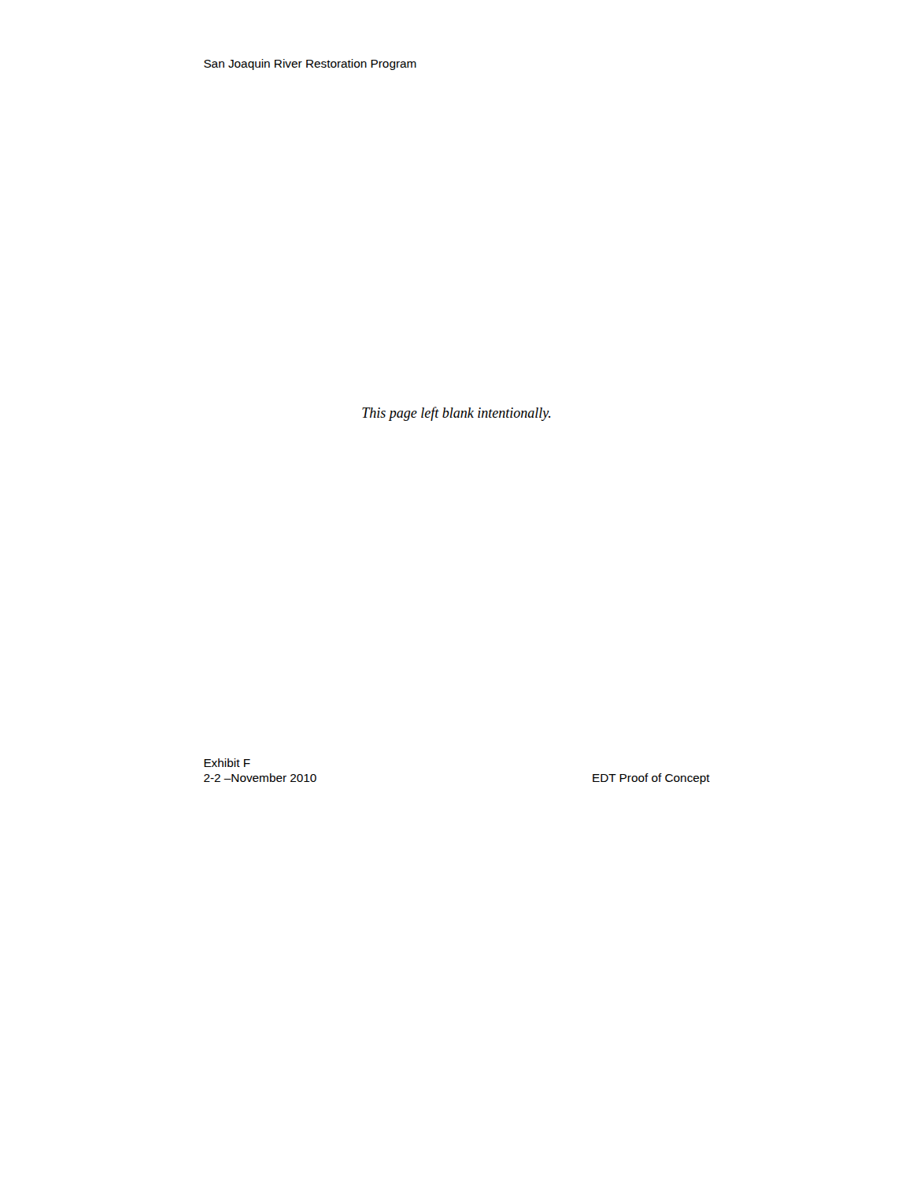San Joaquin River Restoration Program
This page left blank intentionally.
Exhibit F
2-2 –November 2010
EDT Proof of Concept